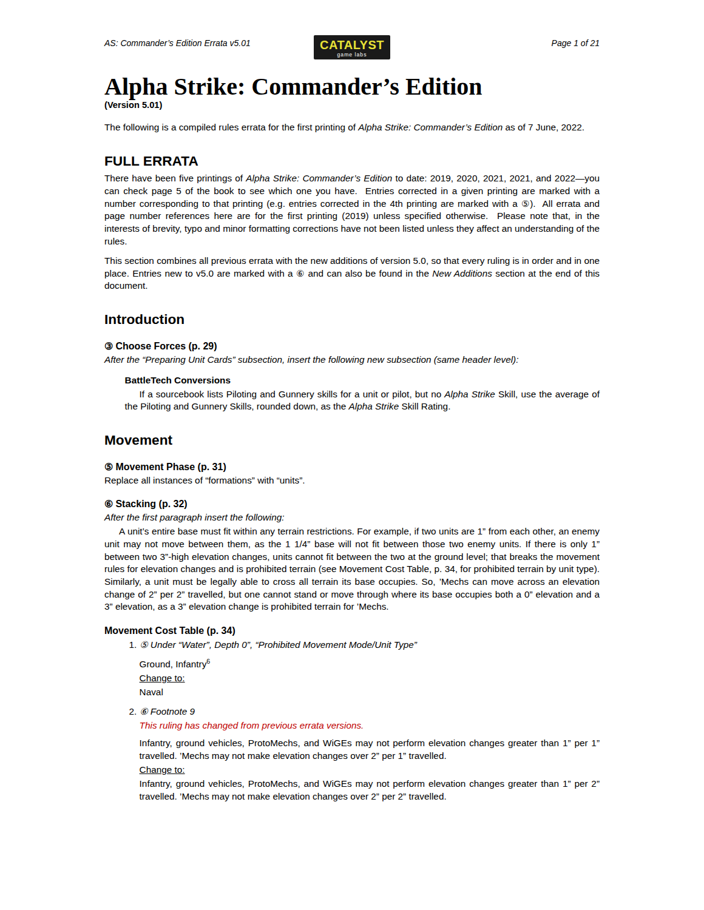AS: Commander’s Edition Errata v5.01
CATALYSTgame labs
Page 1 of 21
Alpha Strike: Commander’s Edition
(Version 5.01)
The following is a compiled rules errata for the first printing of Alpha Strike: Commander’s Edition as of 7 June, 2022.
FULL ERRATA
There have been five printings of Alpha Strike: Commander’s Edition to date: 2019, 2020, 2021, 2021, and 2022—you can check page 5 of the book to see which one you have. Entries corrected in a given printing are marked with a number corresponding to that printing (e.g. entries corrected in the 4th printing are marked with a ⑤). All errata and page number references here are for the first printing (2019) unless specified otherwise. Please note that, in the interests of brevity, typo and minor formatting corrections have not been listed unless they affect an understanding of the rules.
This section combines all previous errata with the new additions of version 5.0, so that every ruling is in order and in one place. Entries new to v5.0 are marked with a ⑥ and can also be found in the New Additions section at the end of this document.
Introduction
③ Choose Forces (p. 29)
After the “Preparing Unit Cards” subsection, insert the following new subsection (same header level):
BattleTech Conversions
If a sourcebook lists Piloting and Gunnery skills for a unit or pilot, but no Alpha Strike Skill, use the average of the Piloting and Gunnery Skills, rounded down, as the Alpha Strike Skill Rating.
Movement
⑤ Movement Phase (p. 31)
Replace all instances of “formations” with “units”.
⑥ Stacking (p. 32)
After the first paragraph insert the following:
A unit’s entire base must fit within any terrain restrictions. For example, if two units are 1” from each other, an enemy unit may not move between them, as the 1 1/4” base will not fit between those two enemy units. If there is only 1” between two 3”-high elevation changes, units cannot fit between the two at the ground level; that breaks the movement rules for elevation changes and is prohibited terrain (see Movement Cost Table, p. 34, for prohibited terrain by unit type). Similarly, a unit must be legally able to cross all terrain its base occupies. So, ’Mechs can move across an elevation change of 2” per 2” travelled, but one cannot stand or move through where its base occupies both a 0” elevation and a 3” elevation, as a 3” elevation change is prohibited terrain for ’Mechs.
Movement Cost Table (p. 34)
⑤ Under “Water”, Depth 0”, “Prohibited Movement Mode/Unit Type”
Ground, Infantry6
Change to:
Naval
⑥ Footnote 9
This ruling has changed from previous errata versions.
Infantry, ground vehicles, ProtoMechs, and WiGEs may not perform elevation changes greater than 1” per 1” travelled. ’Mechs may not make elevation changes over 2” per 1” travelled.
Change to:
Infantry, ground vehicles, ProtoMechs, and WiGEs may not perform elevation changes greater than 1” per 2” travelled. ’Mechs may not make elevation changes over 2” per 2” travelled.